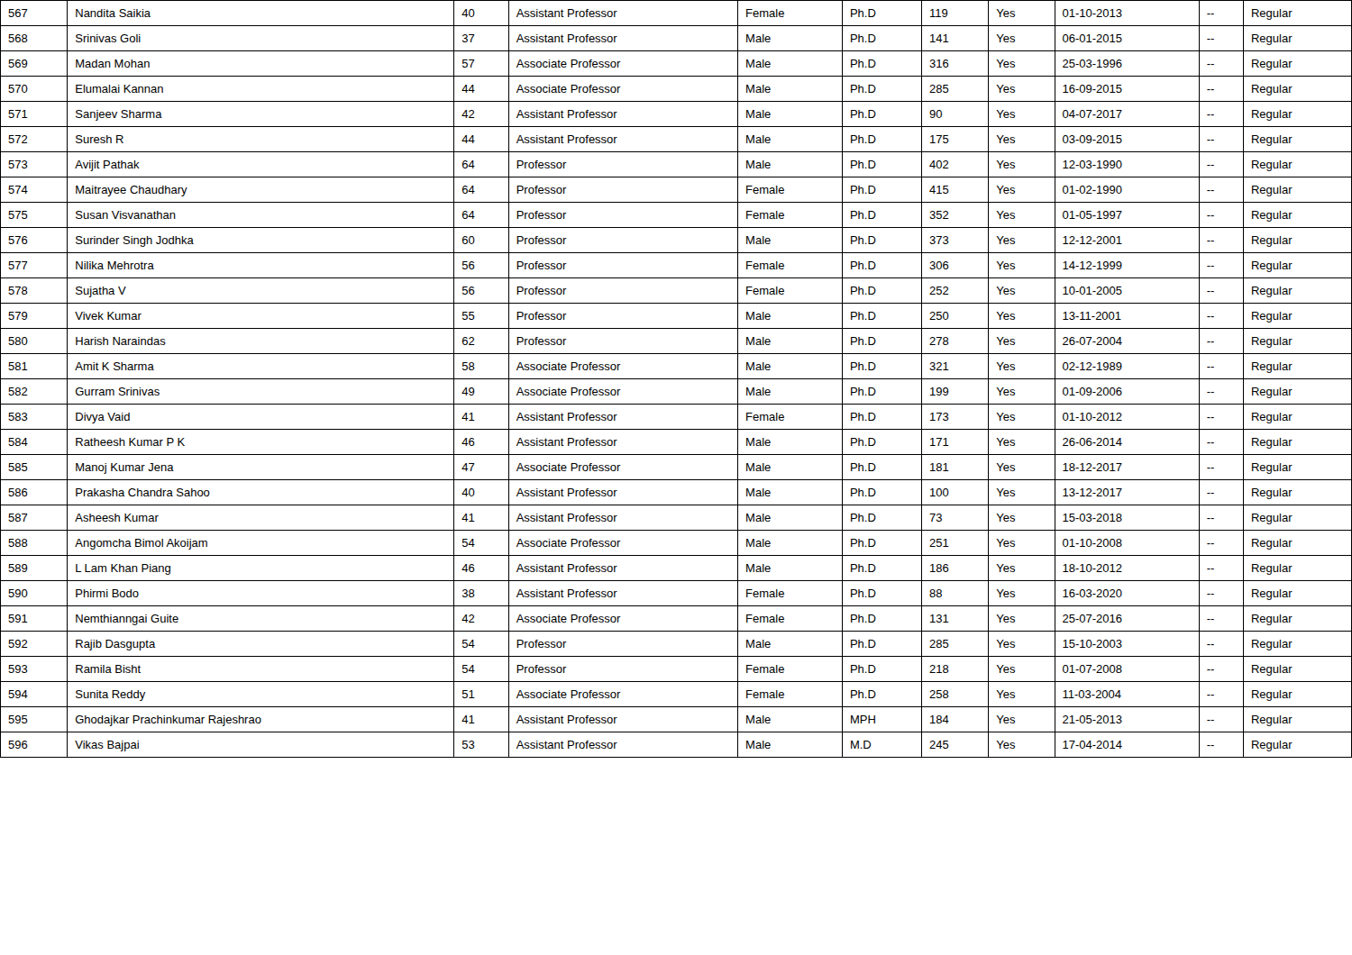| 567 | Nandita Saikia | 40 | Assistant Professor | Female | Ph.D | 119 | Yes | 01-10-2013 | -- | Regular |
| 568 | Srinivas Goli | 37 | Assistant Professor | Male | Ph.D | 141 | Yes | 06-01-2015 | -- | Regular |
| 569 | Madan Mohan | 57 | Associate Professor | Male | Ph.D | 316 | Yes | 25-03-1996 | -- | Regular |
| 570 | Elumalai Kannan | 44 | Associate Professor | Male | Ph.D | 285 | Yes | 16-09-2015 | -- | Regular |
| 571 | Sanjeev Sharma | 42 | Assistant Professor | Male | Ph.D | 90 | Yes | 04-07-2017 | -- | Regular |
| 572 | Suresh R | 44 | Assistant Professor | Male | Ph.D | 175 | Yes | 03-09-2015 | -- | Regular |
| 573 | Avijit Pathak | 64 | Professor | Male | Ph.D | 402 | Yes | 12-03-1990 | -- | Regular |
| 574 | Maitrayee Chaudhary | 64 | Professor | Female | Ph.D | 415 | Yes | 01-02-1990 | -- | Regular |
| 575 | Susan Visvanathan | 64 | Professor | Female | Ph.D | 352 | Yes | 01-05-1997 | -- | Regular |
| 576 | Surinder Singh Jodhka | 60 | Professor | Male | Ph.D | 373 | Yes | 12-12-2001 | -- | Regular |
| 577 | Nilika Mehrotra | 56 | Professor | Female | Ph.D | 306 | Yes | 14-12-1999 | -- | Regular |
| 578 | Sujatha V | 56 | Professor | Female | Ph.D | 252 | Yes | 10-01-2005 | -- | Regular |
| 579 | Vivek Kumar | 55 | Professor | Male | Ph.D | 250 | Yes | 13-11-2001 | -- | Regular |
| 580 | Harish Naraindas | 62 | Professor | Male | Ph.D | 278 | Yes | 26-07-2004 | -- | Regular |
| 581 | Amit K Sharma | 58 | Associate Professor | Male | Ph.D | 321 | Yes | 02-12-1989 | -- | Regular |
| 582 | Gurram Srinivas | 49 | Associate Professor | Male | Ph.D | 199 | Yes | 01-09-2006 | -- | Regular |
| 583 | Divya Vaid | 41 | Assistant Professor | Female | Ph.D | 173 | Yes | 01-10-2012 | -- | Regular |
| 584 | Ratheesh Kumar P K | 46 | Assistant Professor | Male | Ph.D | 171 | Yes | 26-06-2014 | -- | Regular |
| 585 | Manoj Kumar Jena | 47 | Associate Professor | Male | Ph.D | 181 | Yes | 18-12-2017 | -- | Regular |
| 586 | Prakasha Chandra Sahoo | 40 | Assistant Professor | Male | Ph.D | 100 | Yes | 13-12-2017 | -- | Regular |
| 587 | Asheesh Kumar | 41 | Assistant Professor | Male | Ph.D | 73 | Yes | 15-03-2018 | -- | Regular |
| 588 | Angomcha Bimol Akoijam | 54 | Associate Professor | Male | Ph.D | 251 | Yes | 01-10-2008 | -- | Regular |
| 589 | L Lam Khan Piang | 46 | Assistant Professor | Male | Ph.D | 186 | Yes | 18-10-2012 | -- | Regular |
| 590 | Phirmi Bodo | 38 | Assistant Professor | Female | Ph.D | 88 | Yes | 16-03-2020 | -- | Regular |
| 591 | Nemthianngai Guite | 42 | Associate Professor | Female | Ph.D | 131 | Yes | 25-07-2016 | -- | Regular |
| 592 | Rajib Dasgupta | 54 | Professor | Male | Ph.D | 285 | Yes | 15-10-2003 | -- | Regular |
| 593 | Ramila Bisht | 54 | Professor | Female | Ph.D | 218 | Yes | 01-07-2008 | -- | Regular |
| 594 | Sunita Reddy | 51 | Associate Professor | Female | Ph.D | 258 | Yes | 11-03-2004 | -- | Regular |
| 595 | Ghodajkar Prachinkumar Rajeshrao | 41 | Assistant Professor | Male | MPH | 184 | Yes | 21-05-2013 | -- | Regular |
| 596 | Vikas Bajpai | 53 | Assistant Professor | Male | M.D | 245 | Yes | 17-04-2014 | -- | Regular |